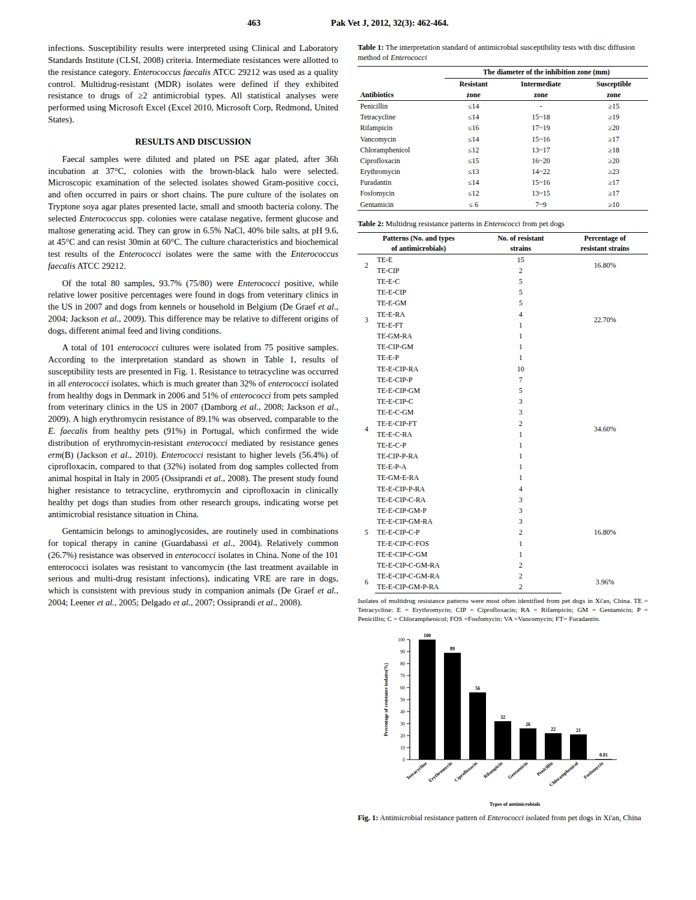463 Pak Vet J, 2012, 32(3): 462-464.
infections. Susceptibility results were interpreted using Clinical and Laboratory Standards Institute (CLSI, 2008) criteria. Intermediate resistances were allotted to the resistance category. Enterococcus faecalis ATCC 29212 was used as a quality control. Multidrug-resistant (MDR) isolates were defined if they exhibited resistance to drugs of ≥2 antimicrobial types. All statistical analyses were performed using Microsoft Excel (Excel 2010, Microsoft Corp, Redmond, United States).
Results and Discussion
Faecal samples were diluted and plated on PSE agar plated, after 36h incubation at 37°C, colonies with the brown-black halo were selected. Microscopic examination of the selected isolates showed Gram-positive cocci, and often occurred in pairs or short chains. The pure culture of the isolates on Tryptone soya agar plates presented lacte, small and smooth bacteria colony. The selected Enterococcus spp. colonies were catalase negative, ferment glucose and maltose generating acid. They can grow in 6.5% NaCl, 40% bile salts, at pH 9.6, at 45°C and can resist 30min at 60°C. The culture characteristics and biochemical test results of the Enterococci isolates were the same with the Enterococcus faecalis ATCC 29212.
Of the total 80 samples, 93.7% (75/80) were Enterococci positive, while relative lower positive percentages were found in dogs from veterinary clinics in the US in 2007 and dogs from kennels or household in Belgium (De Graef et al., 2004; Jackson et al., 2009). This difference may be relative to different origins of dogs, different animal feed and living conditions.
A total of 101 enterococci cultures were isolated from 75 positive samples. According to the interpretation standard as shown in Table 1, results of susceptibility tests are presented in Fig. 1. Resistance to tetracycline was occurred in all enterococci isolates, which is much greater than 32% of enterococci isolated from healthy dogs in Denmark in 2006 and 51% of enterococci from pets sampled from veterinary clinics in the US in 2007 (Damborg et al., 2008; Jackson et al., 2009). A high erythromycin resistance of 89.1% was observed, comparable to the E. faecalis from healthy pets (91%) in Portugal, which confirmed the wide distribution of erythromycin-resistant enterococci mediated by resistance genes erm(B) (Jackson et al., 2010). Enterococci resistant to higher levels (56.4%) of ciprofloxacin, compared to that (32%) isolated from dog samples collected from animal hospital in Italy in 2005 (Ossiprandi et al., 2008). The present study found higher resistance to tetracycline, erythromycin and ciprofloxacin in clinically healthy pet dogs than studies from other research groups, indicating worse pet antimicrobial resistance situation in China.
Gentamicin belongs to aminoglycosides, are routinely used in combinations for topical therapy in canine (Guardabassi et al., 2004). Relatively common (26.7%) resistance was observed in enterococci isolates in China. None of the 101 enterococci isolates was resistant to vancomycin (the last treatment available in serious and multi-drug resistant infections), indicating VRE are rare in dogs, which is consistent with previous study in companion animals (De Graef et al., 2004; Leener et al., 2005; Delgado et al., 2007; Ossiprandi et al., 2008).
Table 1: The interpretation standard of antimicrobial susceptibility tests with disc diffusion method of Enterococci
| | The diameter of the inhibition zone (mm) |
| --- | --- |
| Resistant | Intermediate | Susceptible |
| Antibiotics | zone | zone | zone |
| Penicillin | ≤14 | - | ≥15 |
| Tetracycline | ≤14 | 15~18 | ≥19 |
| Rifampicin | ≤16 | 17~19 | ≥20 |
| Vancomycin | ≤14 | 15~16 | ≥17 |
| Chloramphenicol | ≤12 | 13~17 | ≥18 |
| Ciprofloxacin | ≤15 | 16~20 | ≥20 |
| Erythromycin | ≤13 | 14~22 | ≥23 |
| Furadantin | ≤14 | 15~16 | ≥17 |
| Fosfomycin | ≤12 | 13~15 | ≥17 |
| Gentamicin | ≤ 6 | 7~9 | ≥10 |
Table 2: Multidrug resistance patterns in Enterococci from pet dogs
| Patterns (No. and types of antimicrobials) | No. of resistant strains | Percentage of resistant strains |
| --- | --- | --- |
| 2 | TE-E | 15 | 16.80% |
| TE-CIP | 2 |
| 3 | TE-E-C | 5 | 22.70% |
| TE-E-CIP | 5 |
| TE-E-GM | 5 |
| TE-E-RA | 4 |
| TE-E-FT | 1 |
| TE-GM-RA | 1 |
| TE-CIP-GM | 1 |
| TE-E-P | 1 |
| 4 | TE-E-CIP-RA | 10 | 34.60% |
| TE-E-CIP-P | 7 |
| TE-E-CIP-GM | 5 |
| TE-E-CIP-C | 3 |
| TE-E-C-GM | 3 |
| TE-E-CIP-FT | 2 |
| TE-E-C-RA | 1 |
| TE-E-C-P | 1 |
| TE-CIP-P-RA | 1 |
| TE-E-P-A | 1 |
| TE-GM-E-RA | 1 |
| TE-E-CIP-P-RA | 4 |
| 5 | TE-E-CIP-C-RA | 3 | 16.80% |
| TE-E-CIP-GM-P | 3 |
| TE-E-CIP-GM-RA | 3 |
| TE-E-CIP-C-P | 2 |
| TE-E-CIP-C-FOS | 1 |
| TE-E-CIP-C-GM | 1 |
| TE-E-CIP-C-GM-RA | 2 |
| 6 | TE-E-CIP-C-GM-RA | 2 | 3.96% |
| TE-E-CIP-GM-P-RA | 2 |
Isolates of multidrug resistance patterns were most often identified from pet dogs in Xi'an, China. TE = Tetracycline; E = Erythromycin; CIP = Ciprofloxacin; RA = Rifampicin; GM = Gentamicin; P = Penicillin; C = Chloramphenicol; FOS =Fosfomycin; VA =Vancomycin; FT= Furadantin.
100 90 80 70 60 50 40 30 20 10 0 Percentage of resistance isolates(%) 100 89 56 32 26 22 21 0.01 Tetracycline Erythromycin Ciprofloxacin Rifampicin Gentamicin Penicillin Chloramphenicol Fosfomycin Types of antimicrobials
Fig. 1: Antimicrobial resistance pattern of Enterococci isolated from pet dogs in Xi'an, China